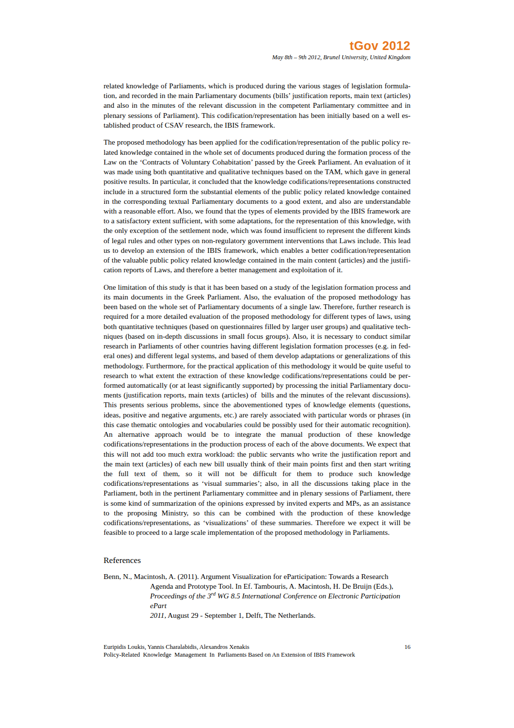tGov 2012
May 8th – 9th 2012, Brunel University, United Kingdom
related knowledge of Parliaments, which is produced during the various stages of legislation formulation, and recorded in the main Parliamentary documents (bills’ justification reports, main text (articles) and also in the minutes of the relevant discussion in the competent Parliamentary committee and in plenary sessions of Parliament). This codification/representation has been initially based on a well established product of CSAV research, the IBIS framework.
The proposed methodology has been applied for the codification/representation of the public policy related knowledge contained in the whole set of documents produced during the formation process of the Law on the ‘Contracts of Voluntary Cohabitation’ passed by the Greek Parliament. An evaluation of it was made using both quantitative and qualitative techniques based on the TAM, which gave in general positive results. In particular, it concluded that the knowledge codifications/representations constructed include in a structured form the substantial elements of the public policy related knowledge contained in the corresponding textual Parliamentary documents to a good extent, and also are understandable with a reasonable effort. Also, we found that the types of elements provided by the IBIS framework are to a satisfactory extent sufficient, with some adaptations, for the representation of this knowledge, with the only exception of the settlement node, which was found insufficient to represent the different kinds of legal rules and other types on non-regulatory government interventions that Laws include. This lead us to develop an extension of the IBIS framework, which enables a better codification/representation of the valuable public policy related knowledge contained in the main content (articles) and the justification reports of Laws, and therefore a better management and exploitation of it.
One limitation of this study is that it has been based on a study of the legislation formation process and its main documents in the Greek Parliament. Also, the evaluation of the proposed methodology has been based on the whole set of Parliamentary documents of a single law. Therefore, further research is required for a more detailed evaluation of the proposed methodology for different types of laws, using both quantitative techniques (based on questionnaires filled by larger user groups) and qualitative techniques (based on in-depth discussions in small focus groups). Also, it is necessary to conduct similar research in Parliaments of other countries having different legislation formation processes (e.g. in federal ones) and different legal systems, and based of them develop adaptations or generalizations of this methodology. Furthermore, for the practical application of this methodology it would be quite useful to research to what extent the extraction of these knowledge codifications/representations could be performed automatically (or at least significantly supported) by processing the initial Parliamentary documents (justification reports, main texts (articles) of bills and the minutes of the relevant discussions). This presents serious problems, since the abovementioned types of knowledge elements (questions, ideas, positive and negative arguments, etc.) are rarely associated with particular words or phrases (in this case thematic ontologies and vocabularies could be possibly used for their automatic recognition). An alternative approach would be to integrate the manual production of these knowledge codifications/representations in the production process of each of the above documents. We expect that this will not add too much extra workload: the public servants who write the justification report and the main text (articles) of each new bill usually think of their main points first and then start writing the full text of them, so it will not be difficult for them to produce such knowledge codifications/representations as ‘visual summaries’; also, in all the discussions taking place in the Parliament, both in the pertinent Parliamentary committee and in plenary sessions of Parliament, there is some kind of summarization of the opinions expressed by invited experts and MPs, as an assistance to the proposing Ministry, so this can be combined with the production of these knowledge codifications/representations, as ‘visualizations’ of these summaries. Therefore we expect it will be feasible to proceed to a large scale implementation of the proposed methodology in Parliaments.
References
Benn, N., Macintosh, A. (2011). Argument Visualization for eParticipation: Towards a Research Agenda and Prototype Tool. In Ef. Tambouris, A. Macintosh, H. De Bruijn (Eds.), Proceedings of the 3rd WG 8.5 International Conference on Electronic Participation ePart 2011, August 29 - September 1, Delft, The Netherlands.
Euripidis Loukis, Yannis Charalabidis, Alexandros Xenakis16 Policy-Related Knowledge Management In Parliaments Based on An Extension of IBIS Framework